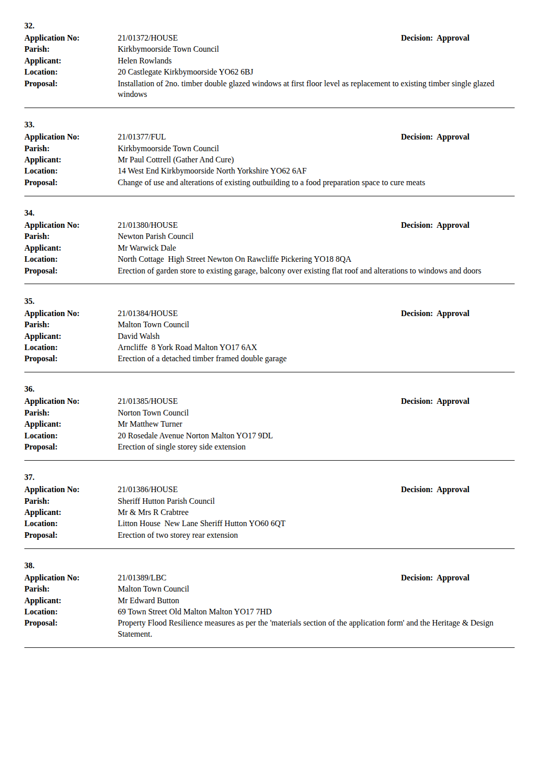32.
| Application No: | 21/01372/HOUSE | Decision: Approval |
| Parish: | Kirkbymoorside Town Council |
| Applicant: | Helen Rowlands |
| Location: | 20 Castlegate Kirkbymoorside YO62 6BJ |
| Proposal: | Installation of 2no. timber double glazed windows at first floor level as replacement to existing timber single glazed windows |
33.
| Application No: | 21/01377/FUL | Decision: Approval |
| Parish: | Kirkbymoorside Town Council |
| Applicant: | Mr Paul Cottrell (Gather And Cure) |
| Location: | 14 West End Kirkbymoorside North Yorkshire YO62 6AF |
| Proposal: | Change of use and alterations of existing outbuilding to a food preparation space to cure meats |
34.
| Application No: | 21/01380/HOUSE | Decision: Approval |
| Parish: | Newton Parish Council |
| Applicant: | Mr Warwick Dale |
| Location: | North Cottage High Street Newton On Rawcliffe Pickering YO18 8QA |
| Proposal: | Erection of garden store to existing garage, balcony over existing flat roof and alterations to windows and doors |
35.
| Application No: | 21/01384/HOUSE | Decision: Approval |
| Parish: | Malton Town Council |
| Applicant: | David Walsh |
| Location: | Arncliffe 8 York Road Malton YO17 6AX |
| Proposal: | Erection of a detached timber framed double garage |
36.
| Application No: | 21/01385/HOUSE | Decision: Approval |
| Parish: | Norton Town Council |
| Applicant: | Mr Matthew Turner |
| Location: | 20 Rosedale Avenue Norton Malton YO17 9DL |
| Proposal: | Erection of single storey side extension |
37.
| Application No: | 21/01386/HOUSE | Decision: Approval |
| Parish: | Sheriff Hutton Parish Council |
| Applicant: | Mr & Mrs R Crabtree |
| Location: | Litton House New Lane Sheriff Hutton YO60 6QT |
| Proposal: | Erection of two storey rear extension |
38.
| Application No: | 21/01389/LBC | Decision: Approval |
| Parish: | Malton Town Council |
| Applicant: | Mr Edward Button |
| Location: | 69 Town Street Old Malton Malton YO17 7HD |
| Proposal: | Property Flood Resilience measures as per the 'materials section of the application form' and the Heritage & Design Statement. |